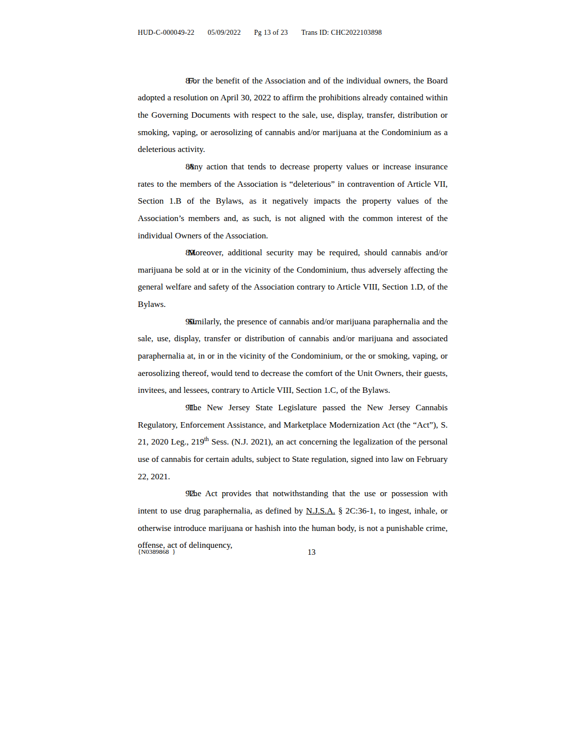HUD-C-000049-2205/09/2022 Pg 13 of 23 Trans ID: CHC2022103898
87. For the benefit of the Association and of the individual owners, the Board adopted a resolution on April 30, 2022 to affirm the prohibitions already contained within the Governing Documents with respect to the sale, use, display, transfer, distribution or smoking, vaping, or aerosolizing of cannabis and/or marijuana at the Condominium as a deleterious activity.
88. Any action that tends to decrease property values or increase insurance rates to the members of the Association is “deleterious” in contravention of Article VII, Section 1.B of the Bylaws, as it negatively impacts the property values of the Association’s members and, as such, is not aligned with the common interest of the individual Owners of the Association.
89. Moreover, additional security may be required, should cannabis and/or marijuana be sold at or in the vicinity of the Condominium, thus adversely affecting the general welfare and safety of the Association contrary to Article VIII, Section 1.D, of the Bylaws.
90. Similarly, the presence of cannabis and/or marijuana paraphernalia and the sale, use, display, transfer or distribution of cannabis and/or marijuana and associated paraphernalia at, in or in the vicinity of the Condominium, or the or smoking, vaping, or aerosolizing thereof, would tend to decrease the comfort of the Unit Owners, their guests, invitees, and lessees, contrary to Article VIII, Section 1.C, of the Bylaws.
91. The New Jersey State Legislature passed the New Jersey Cannabis Regulatory, Enforcement Assistance, and Marketplace Modernization Act (the “Act”), S. 21, 2020 Leg., 219th Sess. (N.J. 2021), an act concerning the legalization of the personal use of cannabis for certain adults, subject to State regulation, signed into law on February 22, 2021.
92. The Act provides that notwithstanding that the use or possession with intent to use drug paraphernalia, as defined by N.J.S.A. § 2C:36-1, to ingest, inhale, or otherwise introduce marijuana or hashish into the human body, is not a punishable crime, offense, act of delinquency,
{N0389868 }
13